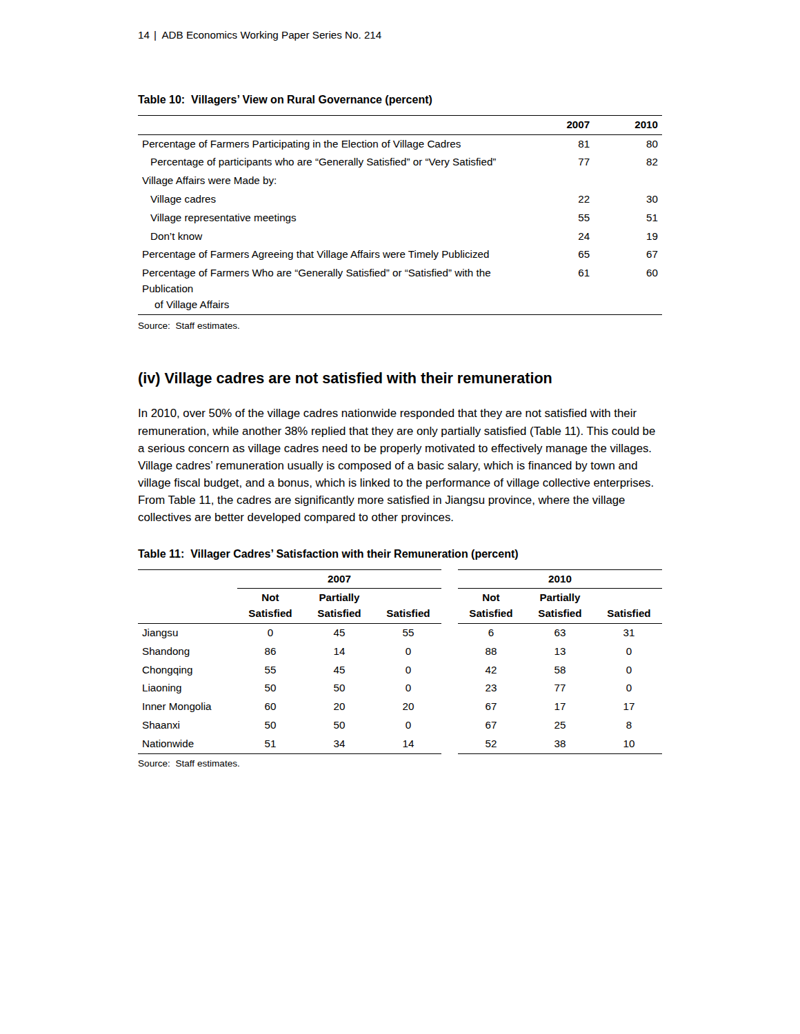14| ADB Economics Working Paper Series No. 214
Table 10: Villagers’ View on Rural Governance (percent)
| | 2007 | 2010 |
| --- | --- | --- |
| Percentage of Farmers Participating in the Election of Village Cadres | 81 | 80 |
| Percentage of participants who are “Generally Satisfied” or “Very Satisfied” | 77 | 82 |
| Village Affairs were Made by: | | |
| Village cadres | 22 | 30 |
| Village representative meetings | 55 | 51 |
| Don’t know | 24 | 19 |
| Percentage of Farmers Agreeing that Village Affairs were Timely Publicized | 65 | 67 |
| Percentage of Farmers Who are “Generally Satisfied” or “Satisfied” with the Publication of Village Affairs | 61 | 60 |
Source: Staff estimates.
(iv) Village cadres are not satisfied with their remuneration
In 2010, over 50% of the village cadres nationwide responded that they are not satisfied with their remuneration, while another 38% replied that they are only partially satisfied (Table 11). This could be a serious concern as village cadres need to be properly motivated to effectively manage the villages. Village cadres’ remuneration usually is composed of a basic salary, which is financed by town and village fiscal budget, and a bonus, which is linked to the performance of village collective enterprises. From Table 11, the cadres are significantly more satisfied in Jiangsu province, where the village collectives are better developed compared to other provinces.
Table 11: Villager Cadres’ Satisfaction with their Remuneration (percent)
| | 2007 | | 2010 |
| --- | --- | --- | --- |
| | Not Satisfied | Partially Satisfied | Satisfied | | Not Satisfied | Partially Satisfied | Satisfied |
| Jiangsu | 0 | 45 | 55 | | 6 | 63 | 31 |
| Shandong | 86 | 14 | 0 | | 88 | 13 | 0 |
| Chongqing | 55 | 45 | 0 | | 42 | 58 | 0 |
| Liaoning | 50 | 50 | 0 | | 23 | 77 | 0 |
| Inner Mongolia | 60 | 20 | 20 | | 67 | 17 | 17 |
| Shaanxi | 50 | 50 | 0 | | 67 | 25 | 8 |
| Nationwide | 51 | 34 | 14 | | 52 | 38 | 10 |
Source: Staff estimates.